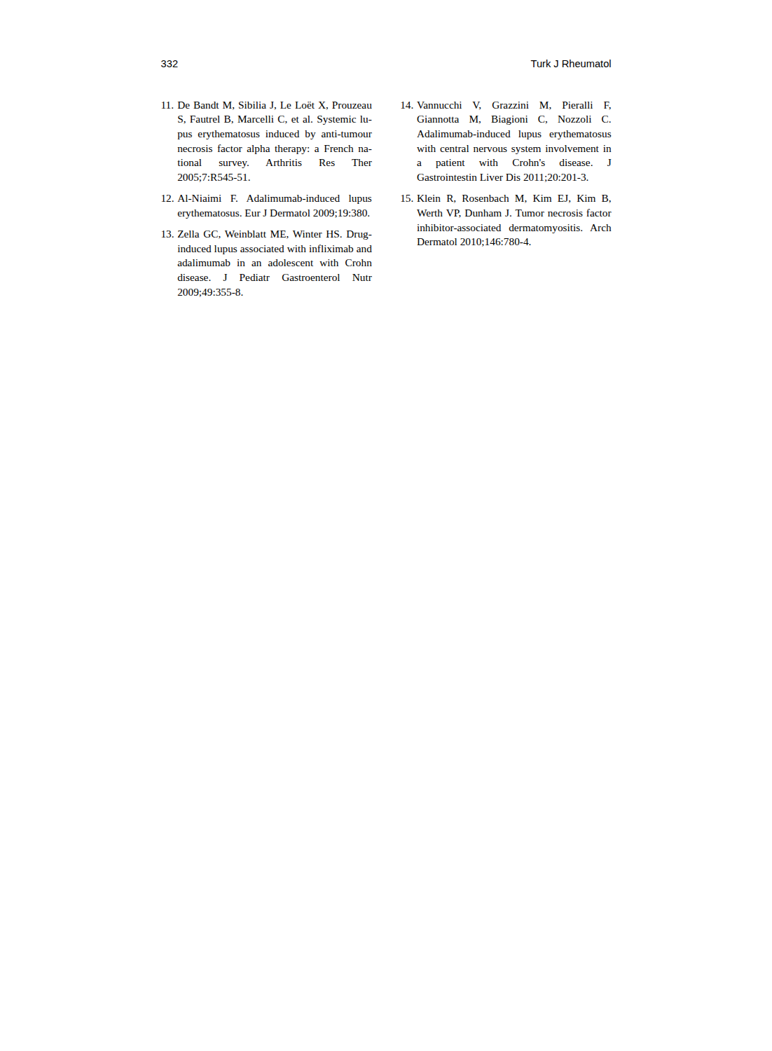332 Turk J Rheumatol
11. De Bandt M, Sibilia J, Le Loët X, Prouzeau S, Fautrel B, Marcelli C, et al. Systemic lupus erythematosus induced by anti-tumour necrosis factor alpha therapy: a French national survey. Arthritis Res Ther 2005;7:R545-51.
12. Al-Niaimi F. Adalimumab-induced lupus erythematosus. Eur J Dermatol 2009;19:380.
13. Zella GC, Weinblatt ME, Winter HS. Drug-induced lupus associated with infliximab and adalimumab in an adolescent with Crohn disease. J Pediatr Gastroenterol Nutr 2009;49:355-8.
14. Vannucchi V, Grazzini M, Pieralli F, Giannotta M, Biagioni C, Nozzoli C. Adalimumab-induced lupus erythematosus with central nervous system involvement in a patient with Crohn's disease. J Gastrointestin Liver Dis 2011;20:201-3.
15. Klein R, Rosenbach M, Kim EJ, Kim B, Werth VP, Dunham J. Tumor necrosis factor inhibitor-associated dermatomyositis. Arch Dermatol 2010;146:780-4.